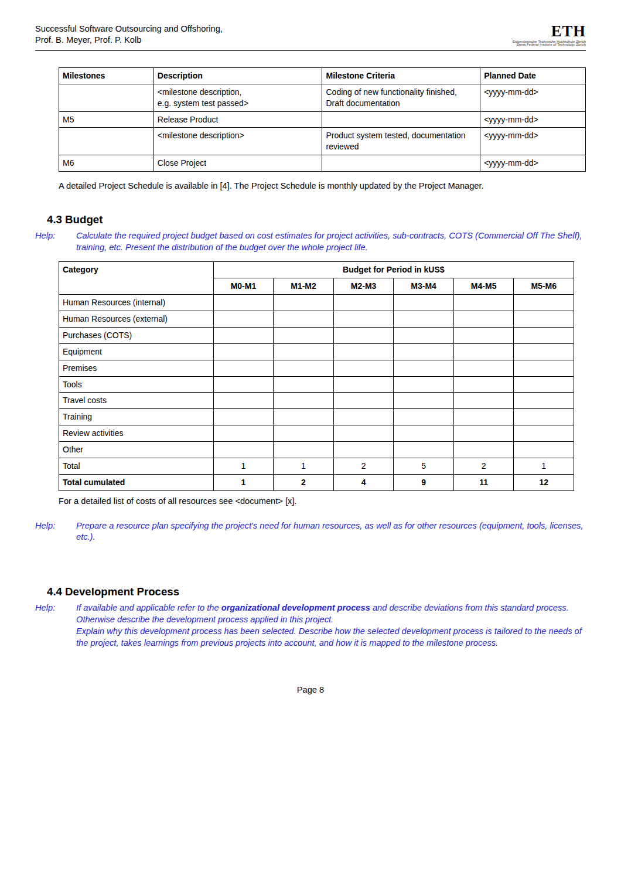Successful Software Outsourcing and Offshoring,
Prof. B. Meyer, Prof. P. Kolb
ETH Eidgenössische Technische Hochschule Zürich
Swiss Federal Institute of Technology Zurich
| Milestones | Description | Milestone Criteria | Planned Date |
| --- | --- | --- | --- |
| | <milestone description, e.g. system test passed> | Coding of new functionality finished, Draft documentation | <yyyy-mm-dd> |
| M5 | Release Product | | <yyyy-mm-dd> |
| | <milestone description> | Product system tested, documentation reviewed | <yyyy-mm-dd> |
| M6 | Close Project | | <yyyy-mm-dd> |
A detailed Project Schedule is available in [4]. The Project Schedule is monthly updated by the Project Manager.
4.3 Budget
Help:
Calculate the required project budget based on cost estimates for project activities, sub-contracts, COTS (Commercial Off The Shelf), training, etc. Present the distribution of the budget over the whole project life.
| Category | Budget for Period in kUS$ |
| --- | --- |
| M0-M1 | M1-M2 | M2-M3 | M3-M4 | M4-M5 | M5-M6 |
| Human Resources (internal) | | | | | | |
| Human Resources (external) | | | | | | |
| Purchases (COTS) | | | | | | |
| Equipment | | | | | | |
| Premises | | | | | | |
| Tools | | | | | | |
| Travel costs | | | | | | |
| Training | | | | | | |
| Review activities | | | | | | |
| Other | | | | | | |
| Total | 1 | 1 | 2 | 5 | 2 | 1 |
| Total cumulated | 1 | 2 | 4 | 9 | 11 | 12 |
For a detailed list of costs of all resources see <document> [x].
Help:
Prepare a resource plan specifying the project's need for human resources, as well as for other resources (equipment, tools, licenses, etc.).
4.4 Development Process
Help:
If available and applicable refer to the organizational development process and describe deviations from this standard process. Otherwise describe the development process applied in this project.
Explain why this development process has been selected. Describe how the selected development process is tailored to the needs of the project, takes learnings from previous projects into account, and how it is mapped to the milestone process.
Page 8